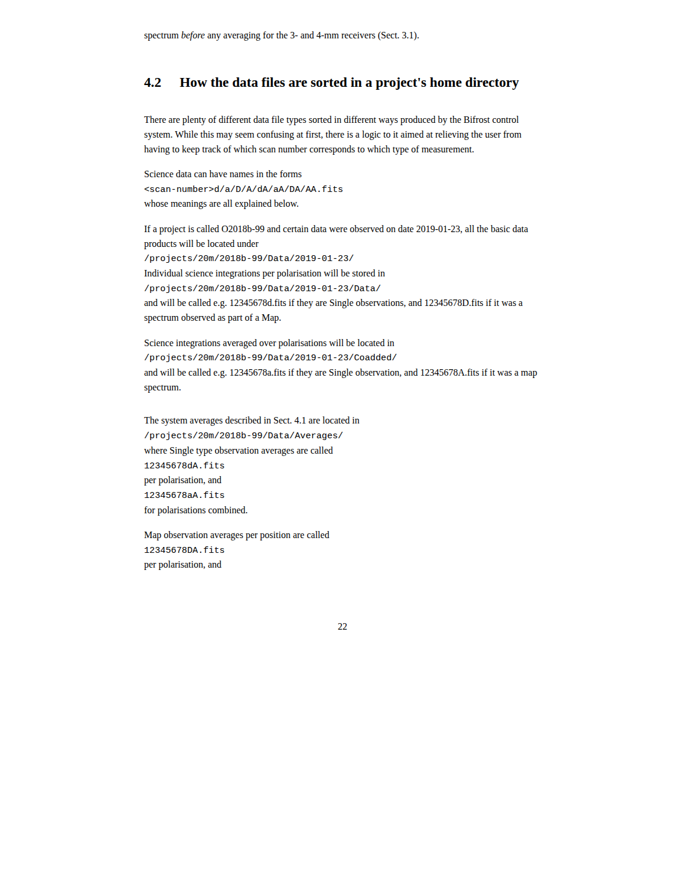spectrum before any averaging for the 3- and 4-mm receivers (Sect. 3.1).
4.2 How the data files are sorted in a project's home directory
There are plenty of different data file types sorted in different ways produced by the Bifrost control system. While this may seem confusing at first, there is a logic to it aimed at relieving the user from having to keep track of which scan number corresponds to which type of measurement.
Science data can have names in the forms
<scan-number>d/a/D/A/dA/aA/DA/AA.fits
whose meanings are all explained below.
If a project is called O2018b-99 and certain data were observed on date 2019-01-23, all the basic data products will be located under
/projects/20m/2018b-99/Data/2019-01-23/
Individual science integrations per polarisation will be stored in
/projects/20m/2018b-99/Data/2019-01-23/Data/
and will be called e.g. 12345678d.fits if they are Single observations, and 12345678D.fits if it was a spectrum observed as part of a Map.
Science integrations averaged over polarisations will be located in
/projects/20m/2018b-99/Data/2019-01-23/Coadded/
and will be called e.g. 12345678a.fits if they are Single observation, and 12345678A.fits if it was a map spectrum.
The system averages described in Sect. 4.1 are located in
/projects/20m/2018b-99/Data/Averages/
where Single type observation averages are called
12345678dA.fits
per polarisation, and
12345678aA.fits
for polarisations combined.
Map observation averages per position are called
12345678DA.fits
per polarisation, and
22